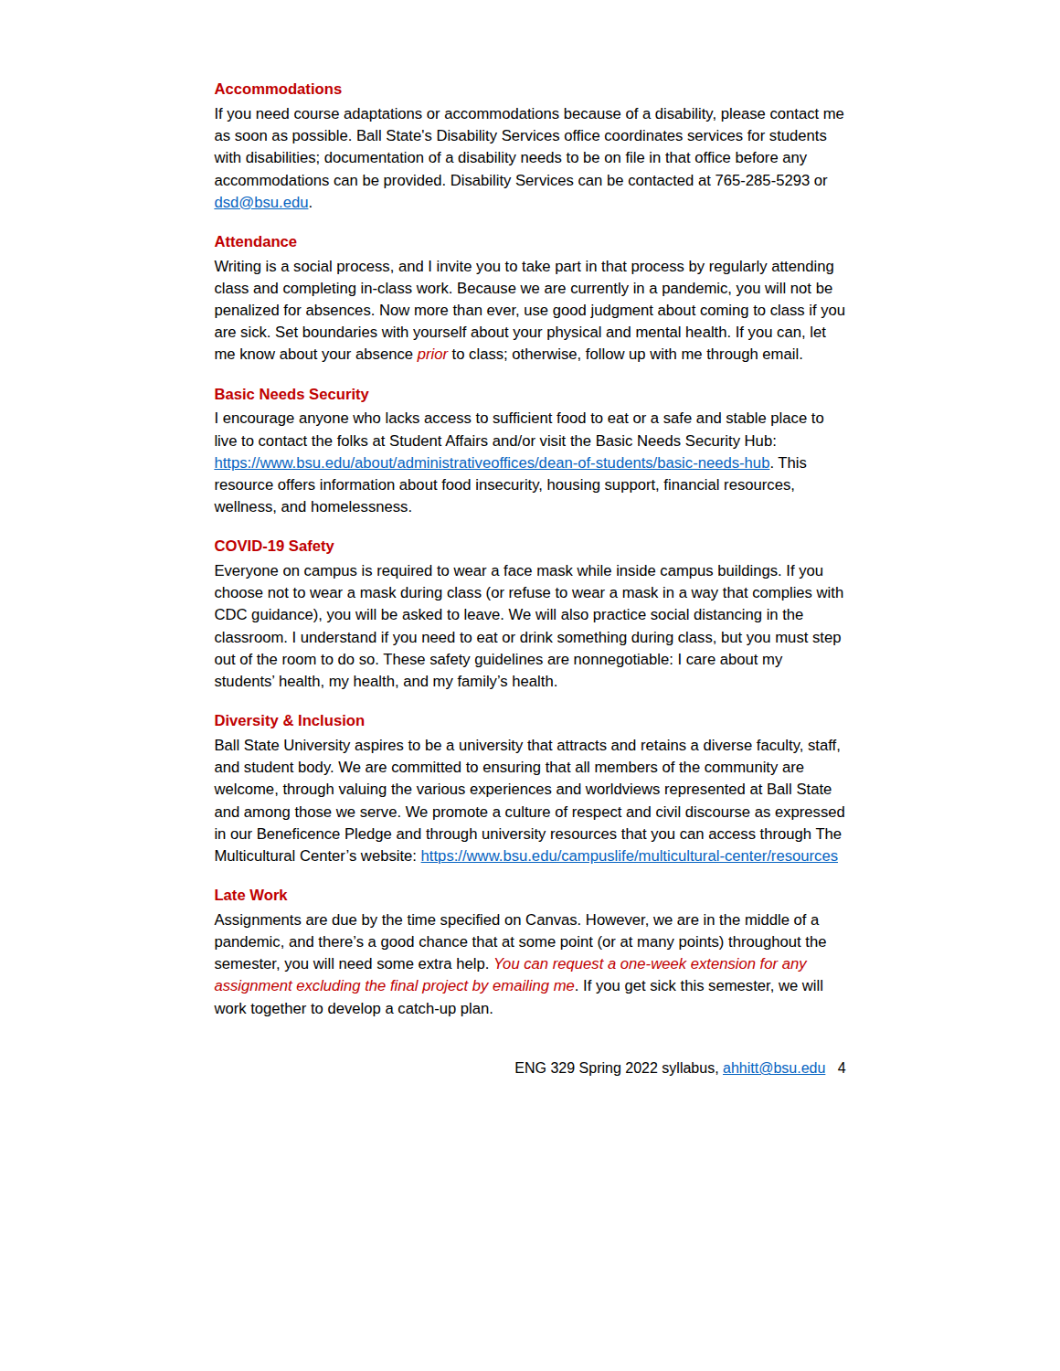Accommodations
If you need course adaptations or accommodations because of a disability, please contact me as soon as possible. Ball State's Disability Services office coordinates services for students with disabilities; documentation of a disability needs to be on file in that office before any accommodations can be provided. Disability Services can be contacted at 765-285-5293 or dsd@bsu.edu.
Attendance
Writing is a social process, and I invite you to take part in that process by regularly attending class and completing in-class work. Because we are currently in a pandemic, you will not be penalized for absences. Now more than ever, use good judgment about coming to class if you are sick. Set boundaries with yourself about your physical and mental health. If you can, let me know about your absence prior to class; otherwise, follow up with me through email.
Basic Needs Security
I encourage anyone who lacks access to sufficient food to eat or a safe and stable place to live to contact the folks at Student Affairs and/or visit the Basic Needs Security Hub: https://www.bsu.edu/about/administrativeoffices/dean-of-students/basic-needs-hub. This resource offers information about food insecurity, housing support, financial resources, wellness, and homelessness.
COVID-19 Safety
Everyone on campus is required to wear a face mask while inside campus buildings. If you choose not to wear a mask during class (or refuse to wear a mask in a way that complies with CDC guidance), you will be asked to leave. We will also practice social distancing in the classroom. I understand if you need to eat or drink something during class, but you must step out of the room to do so. These safety guidelines are nonnegotiable: I care about my students’ health, my health, and my family’s health.
Diversity & Inclusion
Ball State University aspires to be a university that attracts and retains a diverse faculty, staff, and student body. We are committed to ensuring that all members of the community are welcome, through valuing the various experiences and worldviews represented at Ball State and among those we serve. We promote a culture of respect and civil discourse as expressed in our Beneficence Pledge and through university resources that you can access through The Multicultural Center’s website: https://www.bsu.edu/campuslife/multicultural-center/resources
Late Work
Assignments are due by the time specified on Canvas. However, we are in the middle of a pandemic, and there’s a good chance that at some point (or at many points) throughout the semester, you will need some extra help. You can request a one-week extension for any assignment excluding the final project by emailing me. If you get sick this semester, we will work together to develop a catch-up plan.
ENG 329 Spring 2022 syllabus, ahhitt@bsu.edu 4